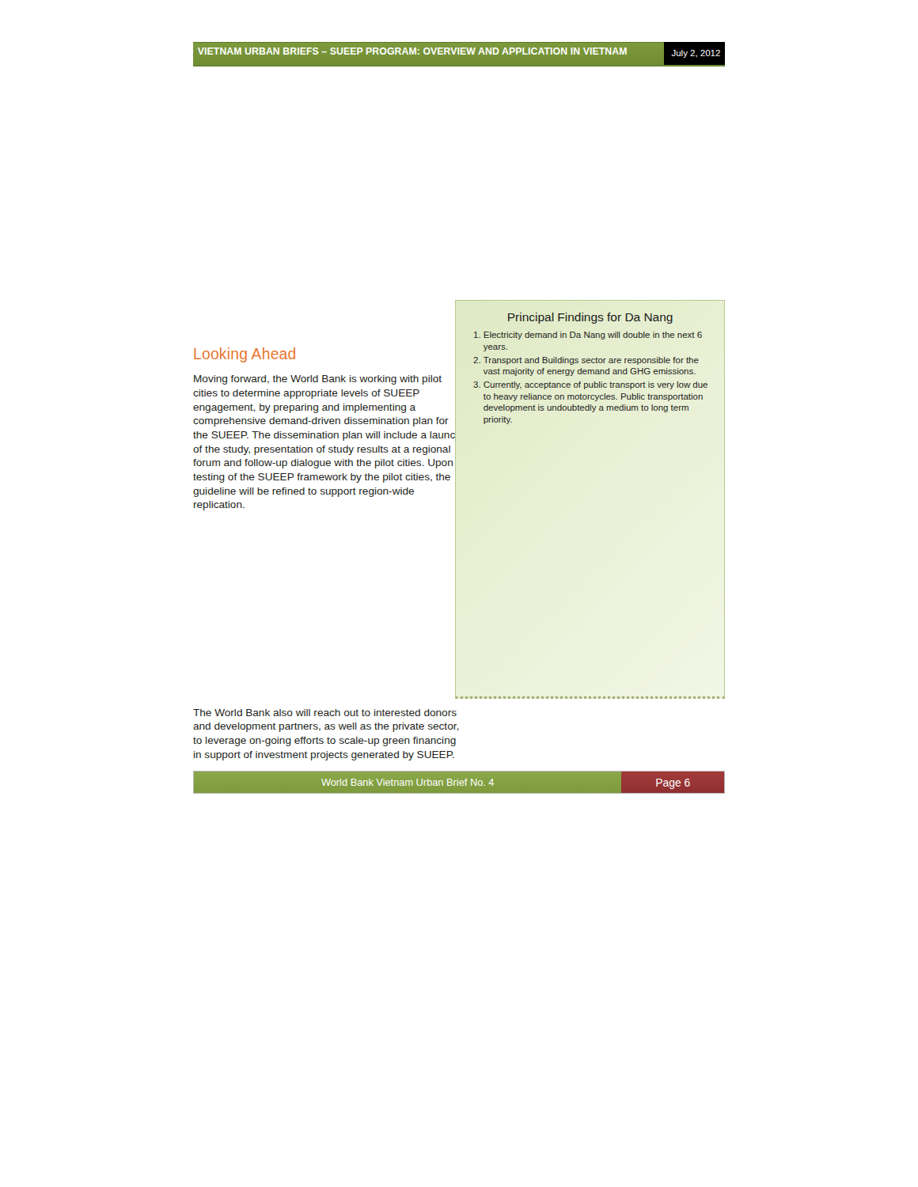VIETNAM URBAN BRIEFS – SUEEP PROGRAM: OVERVIEW AND APPLICATION IN VIETNAM
July 2, 2012
Looking Ahead
Moving forward, the World Bank is working with pilot cities to determine appropriate levels of SUEEP engagement, by preparing and implementing a comprehensive demand-driven dissemination plan for the SUEEP. The dissemination plan will include a launch of the study, presentation of study results at a regional forum and follow-up dialogue with the pilot cities. Upon testing of the SUEEP framework by the pilot cities, the guideline will be refined to support region-wide replication.
The World Bank also will reach out to interested donors and development partners, as well as the private sector, to leverage on-going efforts to scale-up green financing in support of investment projects generated by SUEEP.
Principal Findings for Da Nang
Electricity demand in Da Nang will double in the next 6 years.
Transport and Buildings sector are responsible for the vast majority of energy demand and GHG emissions.
Currently, acceptance of public transport is very low due to heavy reliance on motorcycles. Public transportation development is undoubtedly a medium to long term priority.
World Bank Vietnam Urban Brief No. 4
Page 6